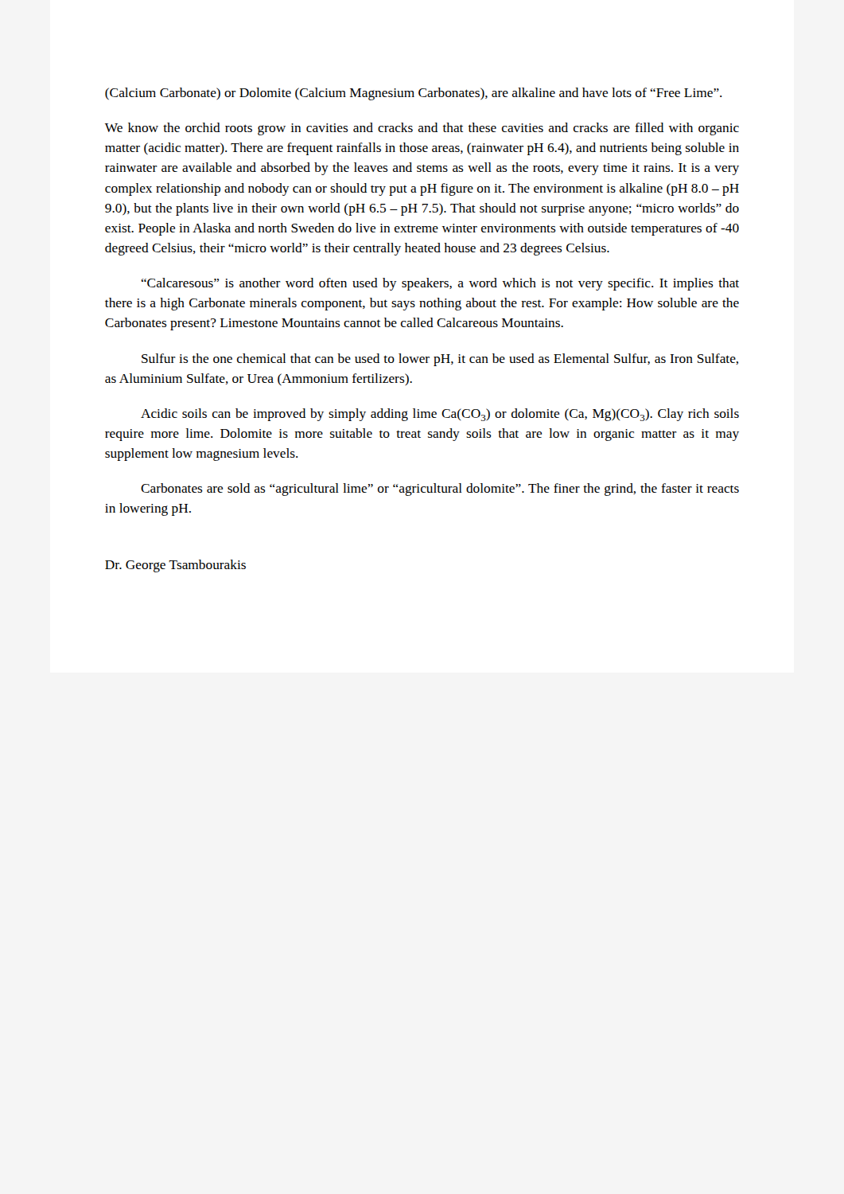(Calcium Carbonate) or Dolomite (Calcium Magnesium Carbonates), are alkaline and have lots of “Free Lime”.
We know the orchid roots grow in cavities and cracks and that these cavities and cracks are filled with organic matter (acidic matter). There are frequent rainfalls in those areas, (rainwater pH 6.4), and nutrients being soluble in rainwater are available and absorbed by the leaves and stems as well as the roots, every time it rains. It is a very complex relationship and nobody can or should try put a pH figure on it. The environment is alkaline (pH 8.0 – pH 9.0), but the plants live in their own world (pH 6.5 – pH 7.5). That should not surprise anyone; “micro worlds” do exist. People in Alaska and north Sweden do live in extreme winter environments with outside temperatures of -40 degreed Celsius, their “micro world” is their centrally heated house and 23 degrees Celsius.
“Calcaresous” is another word often used by speakers, a word which is not very specific. It implies that there is a high Carbonate minerals component, but says nothing about the rest. For example: How soluble are the Carbonates present? Limestone Mountains cannot be called Calcareous Mountains.
Sulfur is the one chemical that can be used to lower pH, it can be used as Elemental Sulfur, as Iron Sulfate, as Aluminium Sulfate, or Urea (Ammonium fertilizers).
Acidic soils can be improved by simply adding lime Ca(CO3) or dolomite (Ca, Mg)(CO3). Clay rich soils require more lime. Dolomite is more suitable to treat sandy soils that are low in organic matter as it may supplement low magnesium levels.
Carbonates are sold as “agricultural lime” or “agricultural dolomite”. The finer the grind, the faster it reacts in lowering pH.
Dr. George Tsambourakis